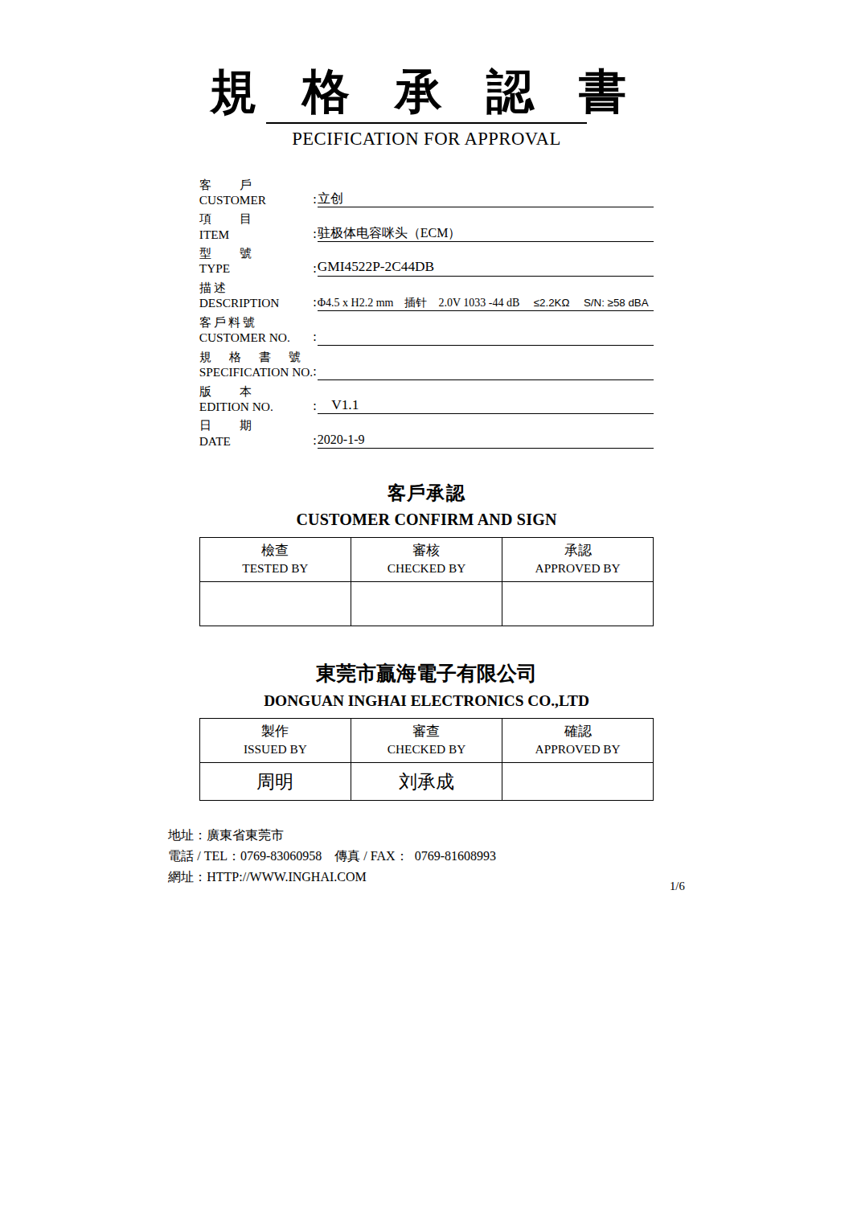規 格 承 認 書
PECIFICATION FOR APPROVAL
| 客 戶 CUSTOMER | : | 立创 |
| 項 目 ITEM | : | 驻极体电容咪头（ECM） |
| 型 號 TYPE | : | GMI4522P-2C44DB |
| 描述 DESCRIPTION | : | Φ4.5 x H2.2 mm 插针 2.0V 1033 -44 dB ≤2.2KΩ S/N: ≥58 dBA |
| 客戶料號 CUSTOMER NO. | : | |
| 規 格 書 號 SPECIFICATION NO. | : | |
| 版 本 EDITION NO. | : | V1.1 |
| 日 期 DATE | : | 2020-1-9 |
客戶承認
CUSTOMER CONFIRM AND SIGN
| 檢查 TESTED BY | 審核 CHECKED BY | 承認 APPROVED BY |
| --- | --- | --- |
東莞市贏海電子有限公司
DONGUAN INGHAI ELECTRONICS CO.,LTD
| 製作 ISSUED BY | 審查 CHECKED BY | 確認 APPROVED BY |
| --- | --- | --- |
| 周明 | 刘承成 | |
地址：廣東省東莞市
電話 / TEL：0769-83060958 傳真 / FAX： 0769-81608993
網址：HTTP://WWW.INGHAI.COM
1/6